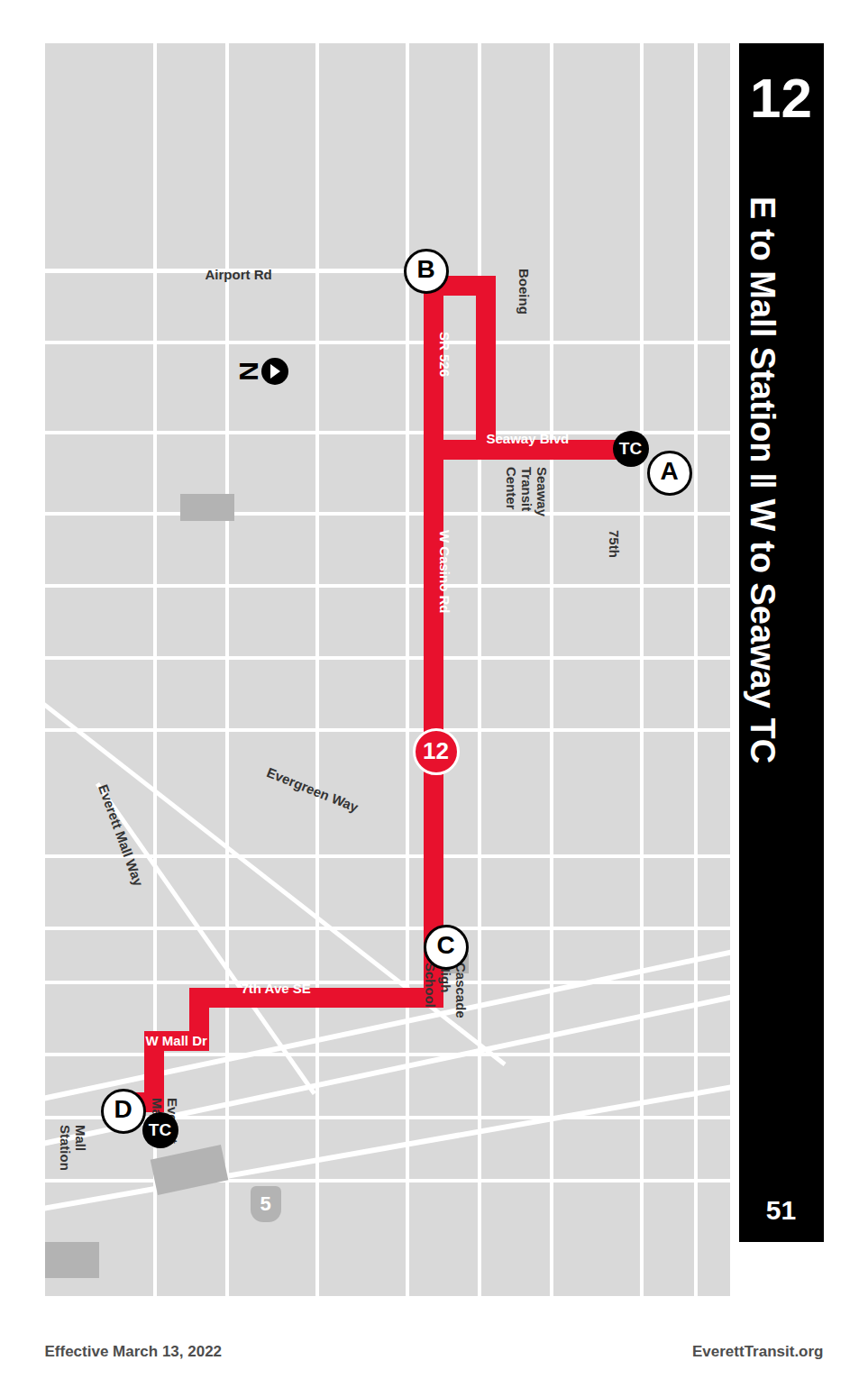TC
A
B
C
D
TC
12
5
Airport Rd
Boeing
SR 526
Seaway Blvd
Seaway
Transit
Center
75th
W Casino Rd
Evergreen Way
Everett Mall Way
7th Ave SE
Cascade
High
School
W Mall Dr
Everett
Mall
Mall
Station
N
12
E to Mall Station ‖ W to Seaway TC
51
Effective March 13, 2022 EverettTransit.org